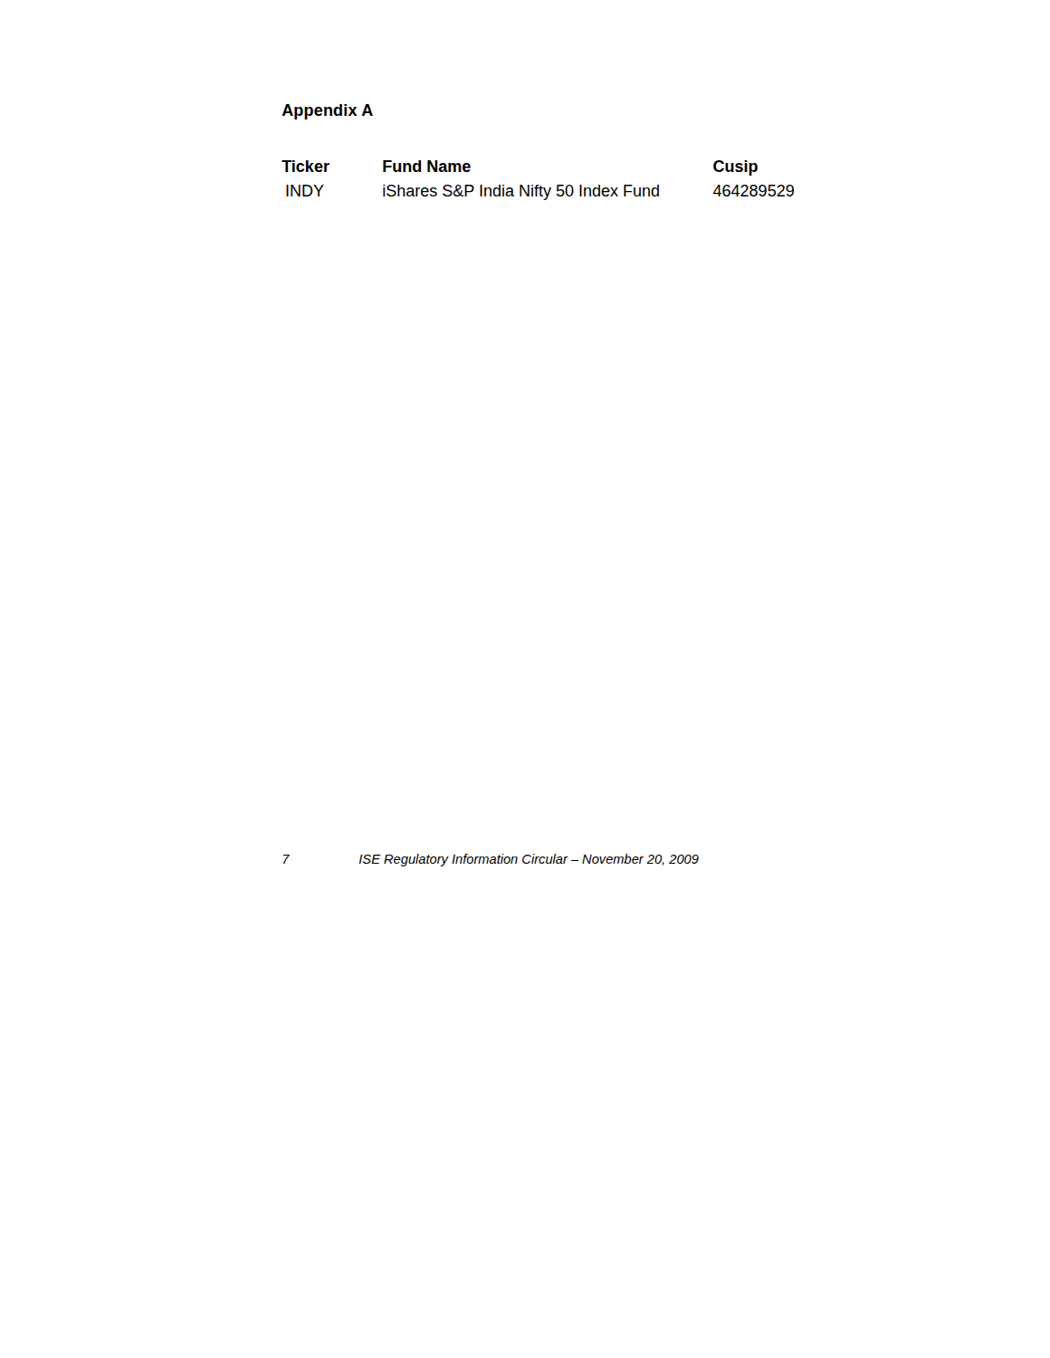Appendix A
| Ticker | Fund Name | Cusip |
| --- | --- | --- |
| INDY | iShares S&P India Nifty 50 Index Fund | 464289529 |
7 ISE Regulatory Information Circular – November 20, 2009